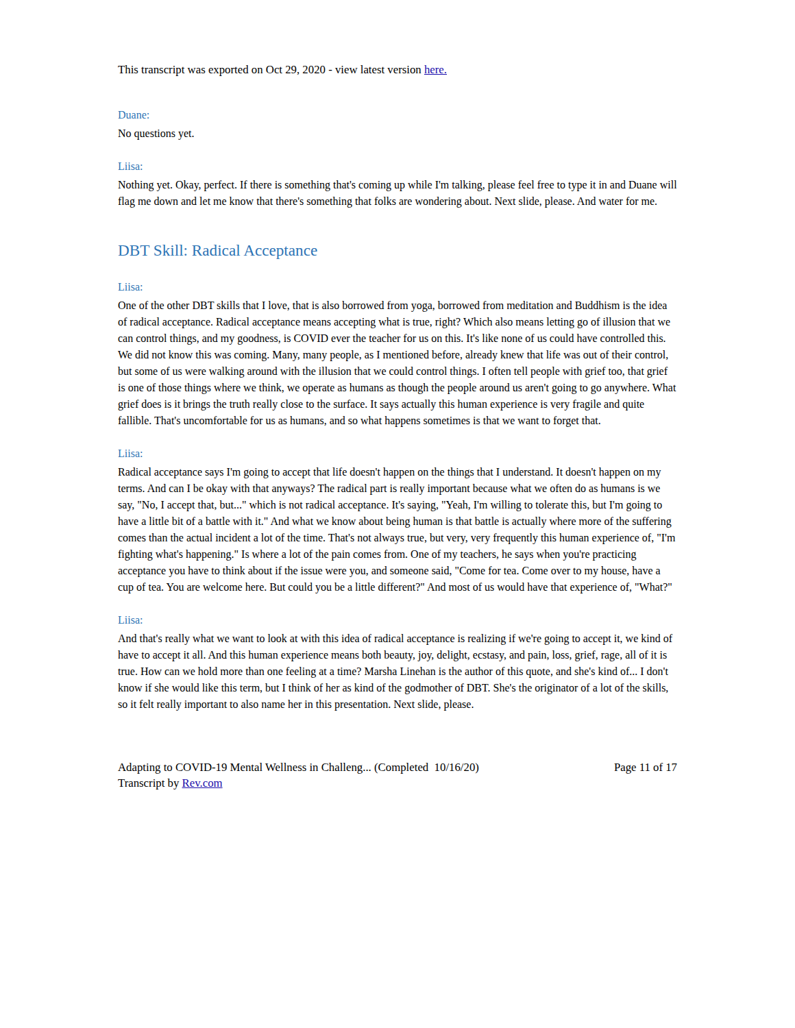This transcript was exported on Oct 29, 2020 - view latest version here.
Duane:
No questions yet.
Liisa:
Nothing yet. Okay, perfect. If there is something that's coming up while I'm talking, please feel free to type it in and Duane will flag me down and let me know that there's something that folks are wondering about. Next slide, please. And water for me.
DBT Skill: Radical Acceptance
Liisa:
One of the other DBT skills that I love, that is also borrowed from yoga, borrowed from meditation and Buddhism is the idea of radical acceptance. Radical acceptance means accepting what is true, right? Which also means letting go of illusion that we can control things, and my goodness, is COVID ever the teacher for us on this. It's like none of us could have controlled this. We did not know this was coming. Many, many people, as I mentioned before, already knew that life was out of their control, but some of us were walking around with the illusion that we could control things. I often tell people with grief too, that grief is one of those things where we think, we operate as humans as though the people around us aren't going to go anywhere. What grief does is it brings the truth really close to the surface. It says actually this human experience is very fragile and quite fallible. That's uncomfortable for us as humans, and so what happens sometimes is that we want to forget that.
Liisa:
Radical acceptance says I'm going to accept that life doesn't happen on the things that I understand. It doesn't happen on my terms. And can I be okay with that anyways? The radical part is really important because what we often do as humans is we say, "No, I accept that, but..." which is not radical acceptance. It's saying, "Yeah, I'm willing to tolerate this, but I'm going to have a little bit of a battle with it." And what we know about being human is that battle is actually where more of the suffering comes than the actual incident a lot of the time. That's not always true, but very, very frequently this human experience of, "I'm fighting what's happening." Is where a lot of the pain comes from. One of my teachers, he says when you're practicing acceptance you have to think about if the issue were you, and someone said, "Come for tea. Come over to my house, have a cup of tea. You are welcome here. But could you be a little different?" And most of us would have that experience of, "What?"
Liisa:
And that's really what we want to look at with this idea of radical acceptance is realizing if we're going to accept it, we kind of have to accept it all. And this human experience means both beauty, joy, delight, ecstasy, and pain, loss, grief, rage, all of it is true. How can we hold more than one feeling at a time? Marsha Linehan is the author of this quote, and she's kind of... I don't know if she would like this term, but I think of her as kind of the godmother of DBT. She's the originator of a lot of the skills, so it felt really important to also name her in this presentation. Next slide, please.
Adapting to COVID-19 Mental Wellness in Challeng... (Completed 10/16/20)
Page 11 of 17
Transcript by Rev.com